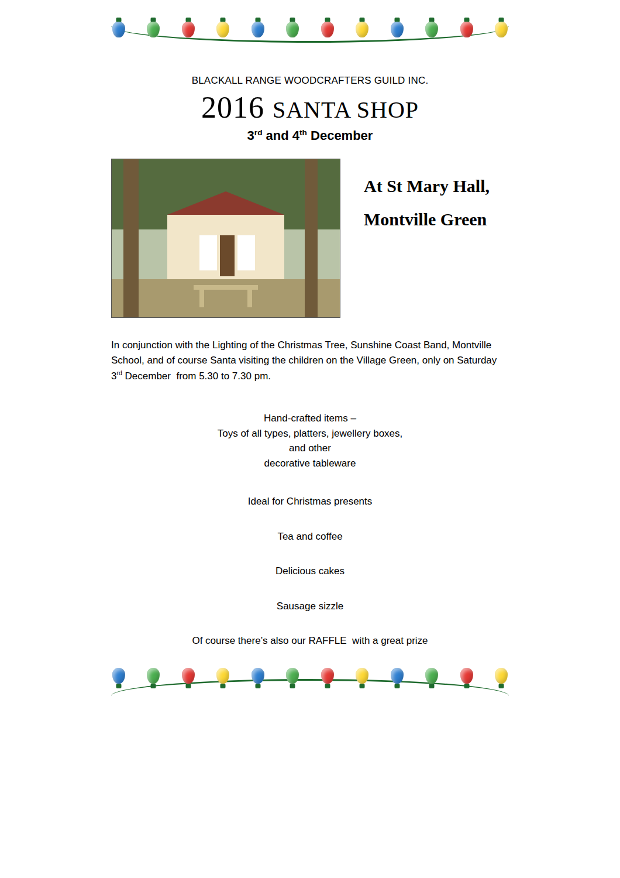BLACKALL RANGE WOODCRAFTERS GUILD INC.
2016 SANTA SHOP
3rd and 4th December
At St Mary Hall,
Montville Green
In conjunction with the Lighting of the Christmas Tree, Sunshine Coast Band, Montville School, and of course Santa visiting the children on the Village Green, only on Saturday 3rd December from 5.30 to 7.30 pm.
Hand-crafted items – Toys of all types, platters, jewellery boxes, and other decorative tableware
Ideal for Christmas presents
Tea and coffee
Delicious cakes
Sausage sizzle
Of course there’s also our RAFFLE with a great prize